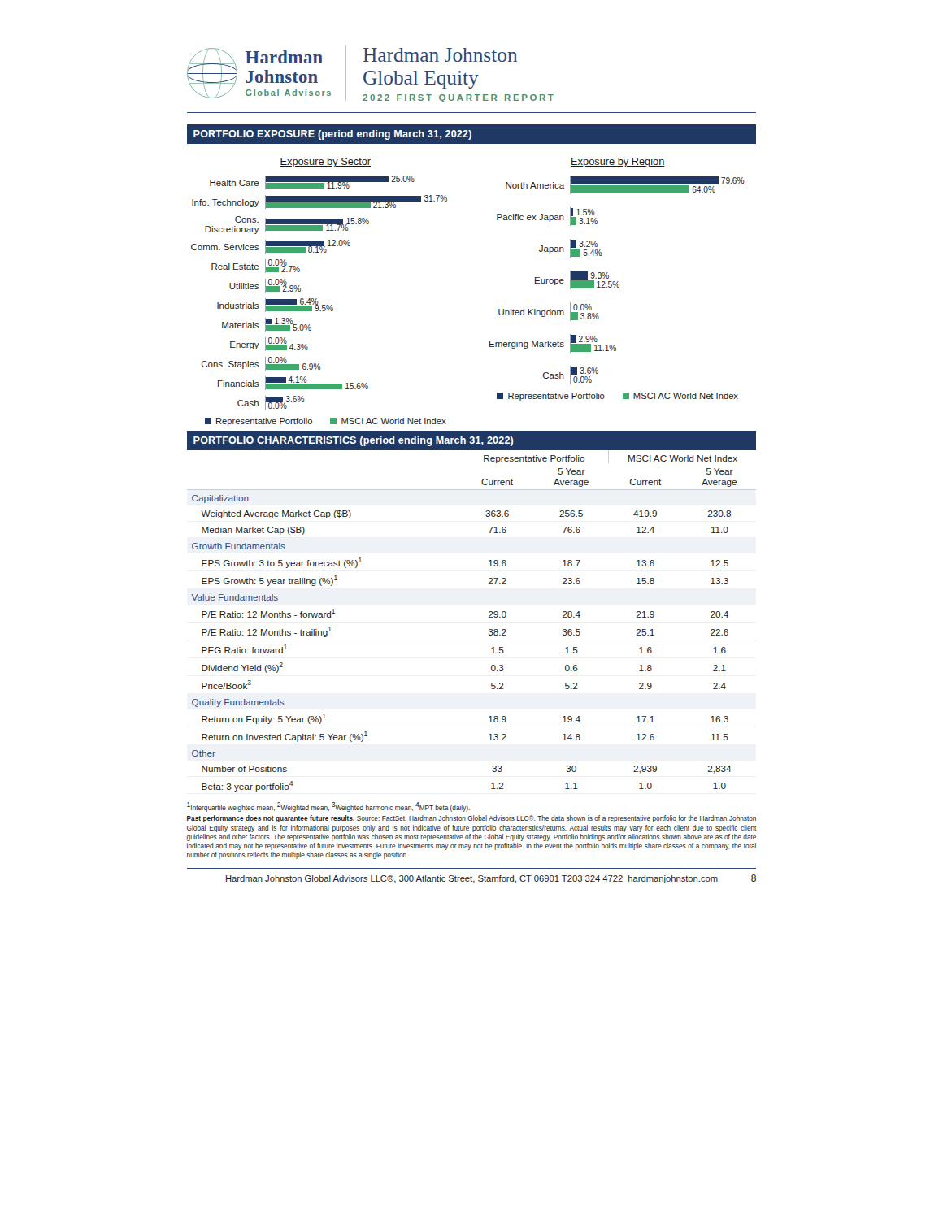Hardman Johnston Global Advisors
Hardman Johnston Global Equity 2022 FIRST QUARTER REPORT
PORTFOLIO EXPOSURE (period ending March 31, 2022)
Exposure by Sector
Health Care
25.0%
11.9%
Info. Technology
31.7%
21.3%
Cons. Discretionary
15.8%
11.7%
Comm. Services
12.0%
8.1%
Real Estate
0.0%
2.7%
Utilities
0.0%
2.9%
Industrials
6.4%
9.5%
Materials
1.3%
5.0%
Energy
0.0%
4.3%
Cons. Staples
0.0%
6.9%
Financials
4.1%
15.6%
Cash
3.6%
0.0%
Representative Portfolio
MSCI AC World Net Index
Exposure by Region
North America
79.6%
64.0%
Pacific ex Japan
1.5%
3.1%
Japan
3.2%
5.4%
Europe
9.3%
12.5%
United Kingdom
0.0%
3.8%
Emerging Markets
2.9%
11.1%
Cash
3.6%
0.0%
Representative Portfolio
MSCI AC World Net Index
PORTFOLIO CHARACTERISTICS (period ending March 31, 2022)
| | Representative Portfolio | MSCI AC World Net Index |
| --- | --- | --- |
| | Current | 5 Year Average | Current | 5 Year Average |
| Capitalization |
| Weighted Average Market Cap ($B) | 363.6 | 256.5 | 419.9 | 230.8 |
| Median Market Cap ($B) | 71.6 | 76.6 | 12.4 | 11.0 |
| Growth Fundamentals |
| EPS Growth: 3 to 5 year forecast (%) 1 | 19.6 | 18.7 | 13.6 | 12.5 |
| EPS Growth: 5 year trailing (%) 1 | 27.2 | 23.6 | 15.8 | 13.3 |
| Value Fundamentals |
| P/E Ratio: 12 Months - forward 1 | 29.0 | 28.4 | 21.9 | 20.4 |
| P/E Ratio: 12 Months - trailing 1 | 38.2 | 36.5 | 25.1 | 22.6 |
| PEG Ratio: forward 1 | 1.5 | 1.5 | 1.6 | 1.6 |
| Dividend Yield (%) 2 | 0.3 | 0.6 | 1.8 | 2.1 |
| Price/Book 3 | 5.2 | 5.2 | 2.9 | 2.4 |
| Quality Fundamentals |
| Return on Equity: 5 Year (%) 1 | 18.9 | 19.4 | 17.1 | 16.3 |
| Return on Invested Capital: 5 Year (%) 1 | 13.2 | 14.8 | 12.6 | 11.5 |
| Other |
| Number of Positions | 33 | 30 | 2,939 | 2,834 |
| Beta: 3 year portfolio 4 | 1.2 | 1.1 | 1.0 | 1.0 |
1Interquartile weighted mean, 2Weighted mean, 3Weighted harmonic mean, 4MPT beta (daily).
Past performance does not guarantee future results. Source: FactSet, Hardman Johnston Global Advisors LLC®. The data shown is of a representative portfolio for the Hardman Johnston Global Equity strategy and is for informational purposes only and is not indicative of future portfolio characteristics/returns. Actual results may vary for each client due to specific client guidelines and other factors. The representative portfolio was chosen as most representative of the Global Equity strategy. Portfolio holdings and/or allocations shown above are as of the date indicated and may not be representative of future investments. Future investments may or may not be profitable. In the event the portfolio holds multiple share classes of a company, the total number of positions reflects the multiple share classes as a single position.
Hardman Johnston Global Advisors LLC®, 300 Atlantic Street, Stamford, CT 06901 T203 324 4722 hardmanjohnston.com 8